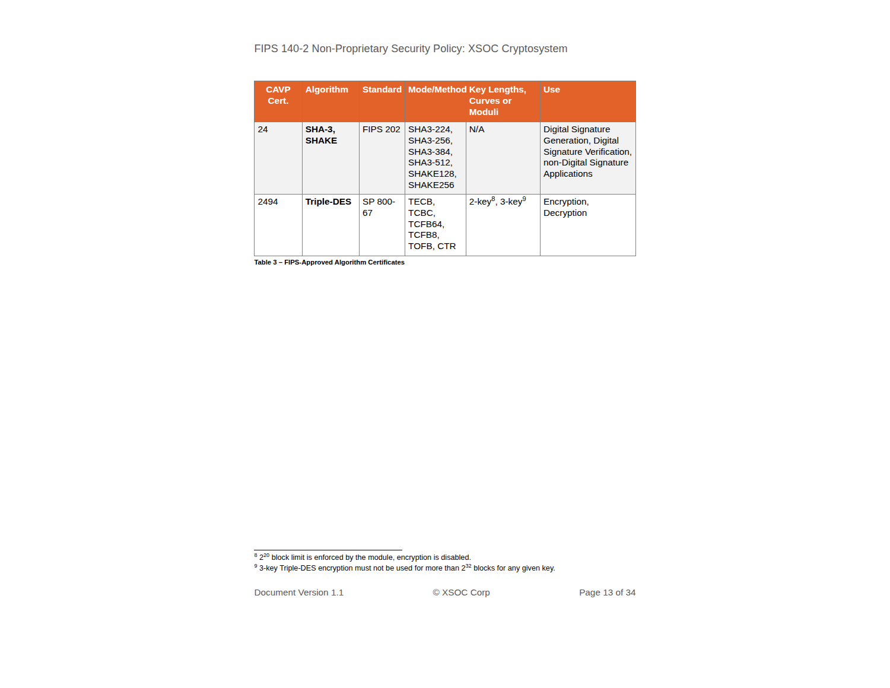FIPS 140-2 Non-Proprietary Security Policy: XSOC Cryptosystem
| CAVP Cert. | Algorithm | Standard | Mode/Method | Key Lengths, Curves or Moduli | Use |
| --- | --- | --- | --- | --- | --- |
| 24 | SHA-3, SHAKE | FIPS 202 | SHA3-224, SHA3-256, SHA3-384, SHA3-512, SHAKE128, SHAKE256 | N/A | Digital Signature Generation, Digital Signature Verification, non-Digital Signature Applications |
| 2494 | Triple-DES | SP 800-67 | TECB, TCBC, TCFB64, TCFB8, TOFB, CTR | 2-key 8 , 3-key 9 | Encryption, Decryption |
Table 3 – FIPS-Approved Algorithm Certificates
8 220 block limit is enforced by the module, encryption is disabled.
9 3-key Triple-DES encryption must not be used for more than 232 blocks for any given key.
Document Version 1.1
© XSOC Corp
Page 13 of 34